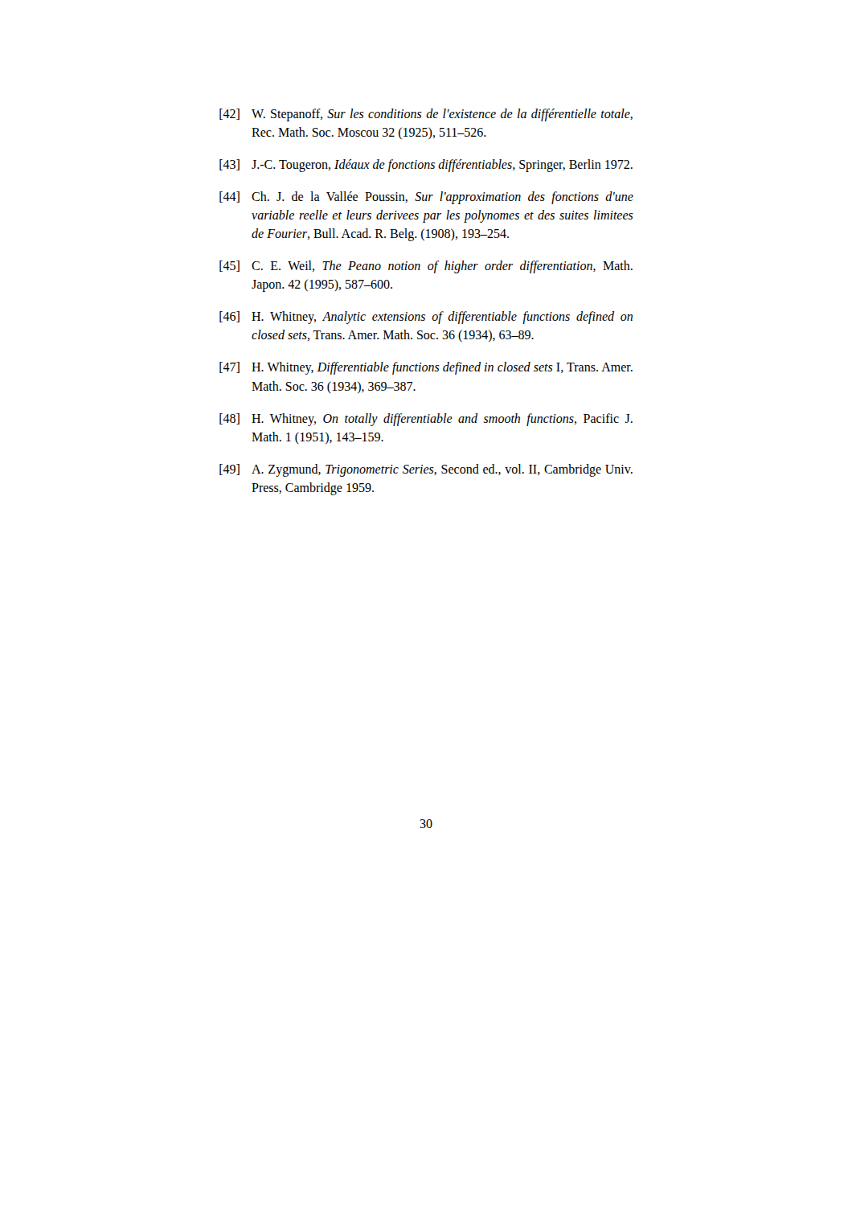[42] W. Stepanoff, Sur les conditions de l'existence de la différentielle totale, Rec. Math. Soc. Moscou 32 (1925), 511–526.
[43] J.-C. Tougeron, Idéaux de fonctions différentiables, Springer, Berlin 1972.
[44] Ch. J. de la Vallée Poussin, Sur l'approximation des fonctions d'une variable reelle et leurs derivees par les polynomes et des suites limitees de Fourier, Bull. Acad. R. Belg. (1908), 193–254.
[45] C. E. Weil, The Peano notion of higher order differentiation, Math. Japon. 42 (1995), 587–600.
[46] H. Whitney, Analytic extensions of differentiable functions defined on closed sets, Trans. Amer. Math. Soc. 36 (1934), 63–89.
[47] H. Whitney, Differentiable functions defined in closed sets I, Trans. Amer. Math. Soc. 36 (1934), 369–387.
[48] H. Whitney, On totally differentiable and smooth functions, Pacific J. Math. 1 (1951), 143–159.
[49] A. Zygmund, Trigonometric Series, Second ed., vol. II, Cambridge Univ. Press, Cambridge 1959.
30